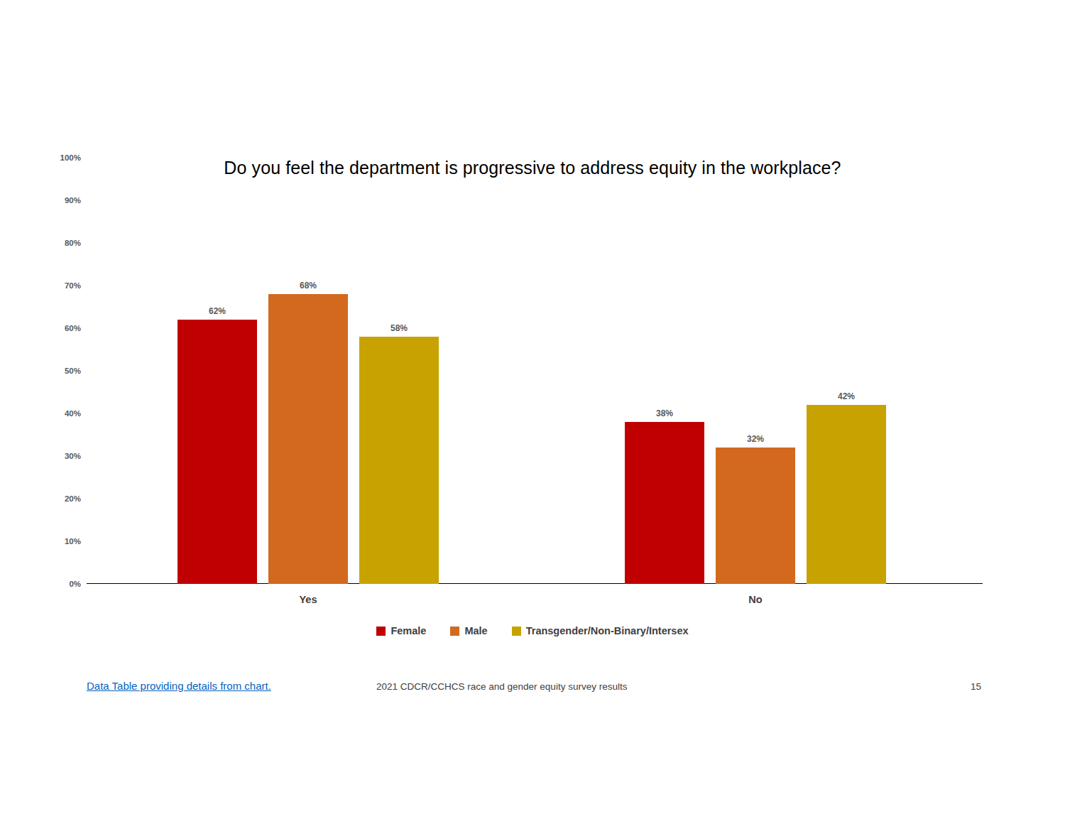Do you feel the department is progressive to address equity in the workplace?
100%
90%
80%
70%
60%
50%
40%
30%
20%
10%
0%
62%
68%
58%
Yes
38%
32%
42%
No
Female
Male
Transgender/Non-Binary/Intersex
Data Table providing details from chart. 2021 CDCR/CCHCS race and gender equity survey results 15